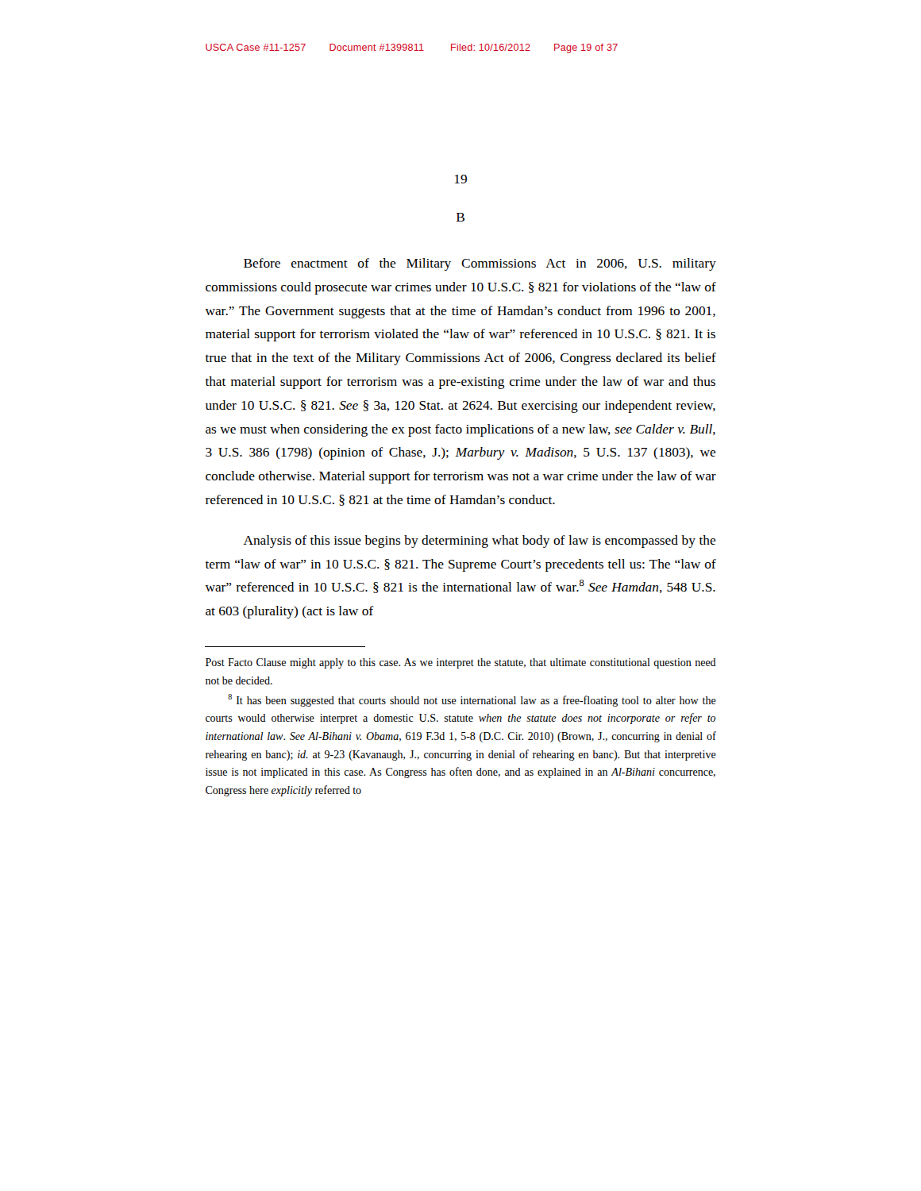USCA Case #11-1257 Document #1399811 Filed: 10/16/2012 Page 19 of 37
19
B
Before enactment of the Military Commissions Act in 2006, U.S. military commissions could prosecute war crimes under 10 U.S.C. § 821 for violations of the “law of war.” The Government suggests that at the time of Hamdan’s conduct from 1996 to 2001, material support for terrorism violated the “law of war” referenced in 10 U.S.C. § 821. It is true that in the text of the Military Commissions Act of 2006, Congress declared its belief that material support for terrorism was a pre-existing crime under the law of war and thus under 10 U.S.C. § 821. See § 3a, 120 Stat. at 2624. But exercising our independent review, as we must when considering the ex post facto implications of a new law, see Calder v. Bull, 3 U.S. 386 (1798) (opinion of Chase, J.); Marbury v. Madison, 5 U.S. 137 (1803), we conclude otherwise. Material support for terrorism was not a war crime under the law of war referenced in 10 U.S.C. § 821 at the time of Hamdan’s conduct.
Analysis of this issue begins by determining what body of law is encompassed by the term “law of war” in 10 U.S.C. § 821. The Supreme Court’s precedents tell us: The “law of war” referenced in 10 U.S.C. § 821 is the international law of war.8 See Hamdan, 548 U.S. at 603 (plurality) (act is law of
Post Facto Clause might apply to this case. As we interpret the statute, that ultimate constitutional question need not be decided.
8 It has been suggested that courts should not use international law as a free-floating tool to alter how the courts would otherwise interpret a domestic U.S. statute when the statute does not incorporate or refer to international law. See Al-Bihani v. Obama, 619 F.3d 1, 5-8 (D.C. Cir. 2010) (Brown, J., concurring in denial of rehearing en banc); id. at 9-23 (Kavanaugh, J., concurring in denial of rehearing en banc). But that interpretive issue is not implicated in this case. As Congress has often done, and as explained in an Al-Bihani concurrence, Congress here explicitly referred to